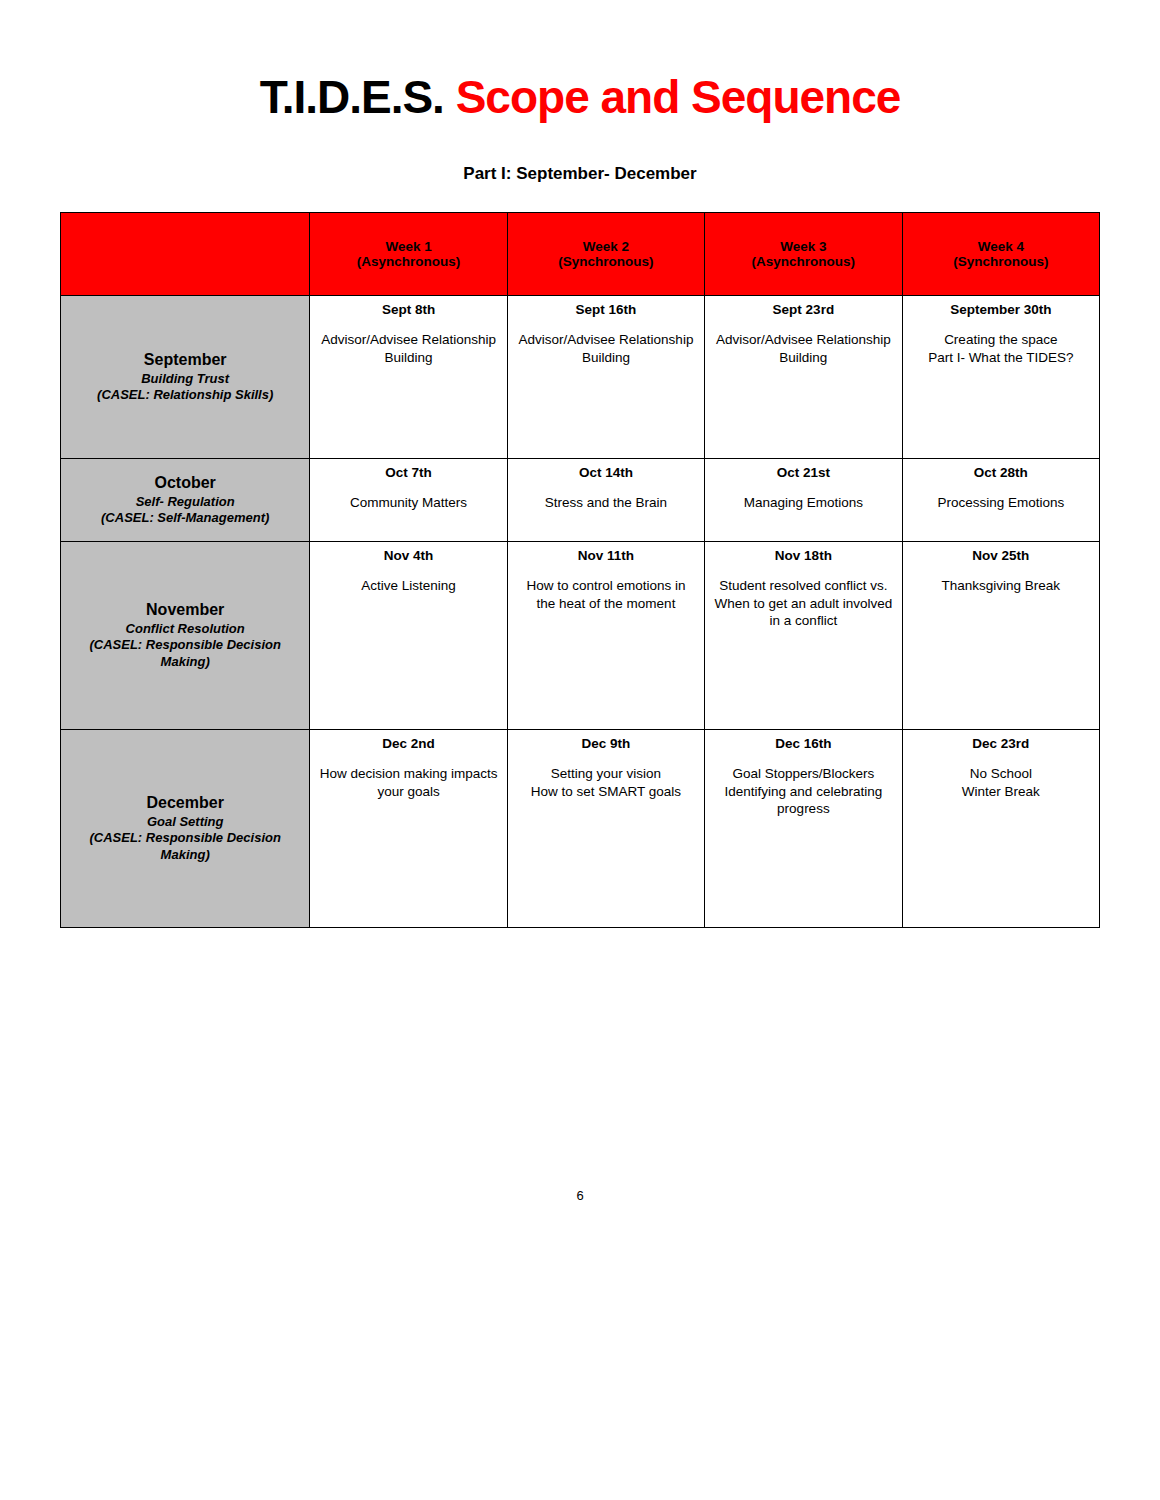T.I.D.E.S. Scope and Sequence
Part I: September- December
| | Week 1 (Asynchronous) | Week 2 (Synchronous) | Week 3 (Asynchronous) | Week 4 (Synchronous) |
| --- | --- | --- | --- | --- |
| September Building Trust (CASEL: Relationship Skills) | Sept 8th Advisor/Advisee Relationship Building | Sept 16th Advisor/Advisee Relationship Building | Sept 23rd Advisor/Advisee Relationship Building | September 30th Creating the space Part I- What the TIDES? |
| October Self- Regulation (CASEL: Self-Management) | Oct 7th Community Matters | Oct 14th Stress and the Brain | Oct 21st Managing Emotions | Oct 28th Processing Emotions |
| November Conflict Resolution (CASEL: Responsible Decision Making) | Nov 4th Active Listening | Nov 11th How to control emotions in the heat of the moment | Nov 18th Student resolved conflict vs. When to get an adult involved in a conflict | Nov 25th Thanksgiving Break |
| December Goal Setting (CASEL: Responsible Decision Making) | Dec 2nd How decision making impacts your goals | Dec 9th Setting your vision How to set SMART goals | Dec 16th Goal Stoppers/Blockers Identifying and celebrating progress | Dec 23rd No School Winter Break |
6